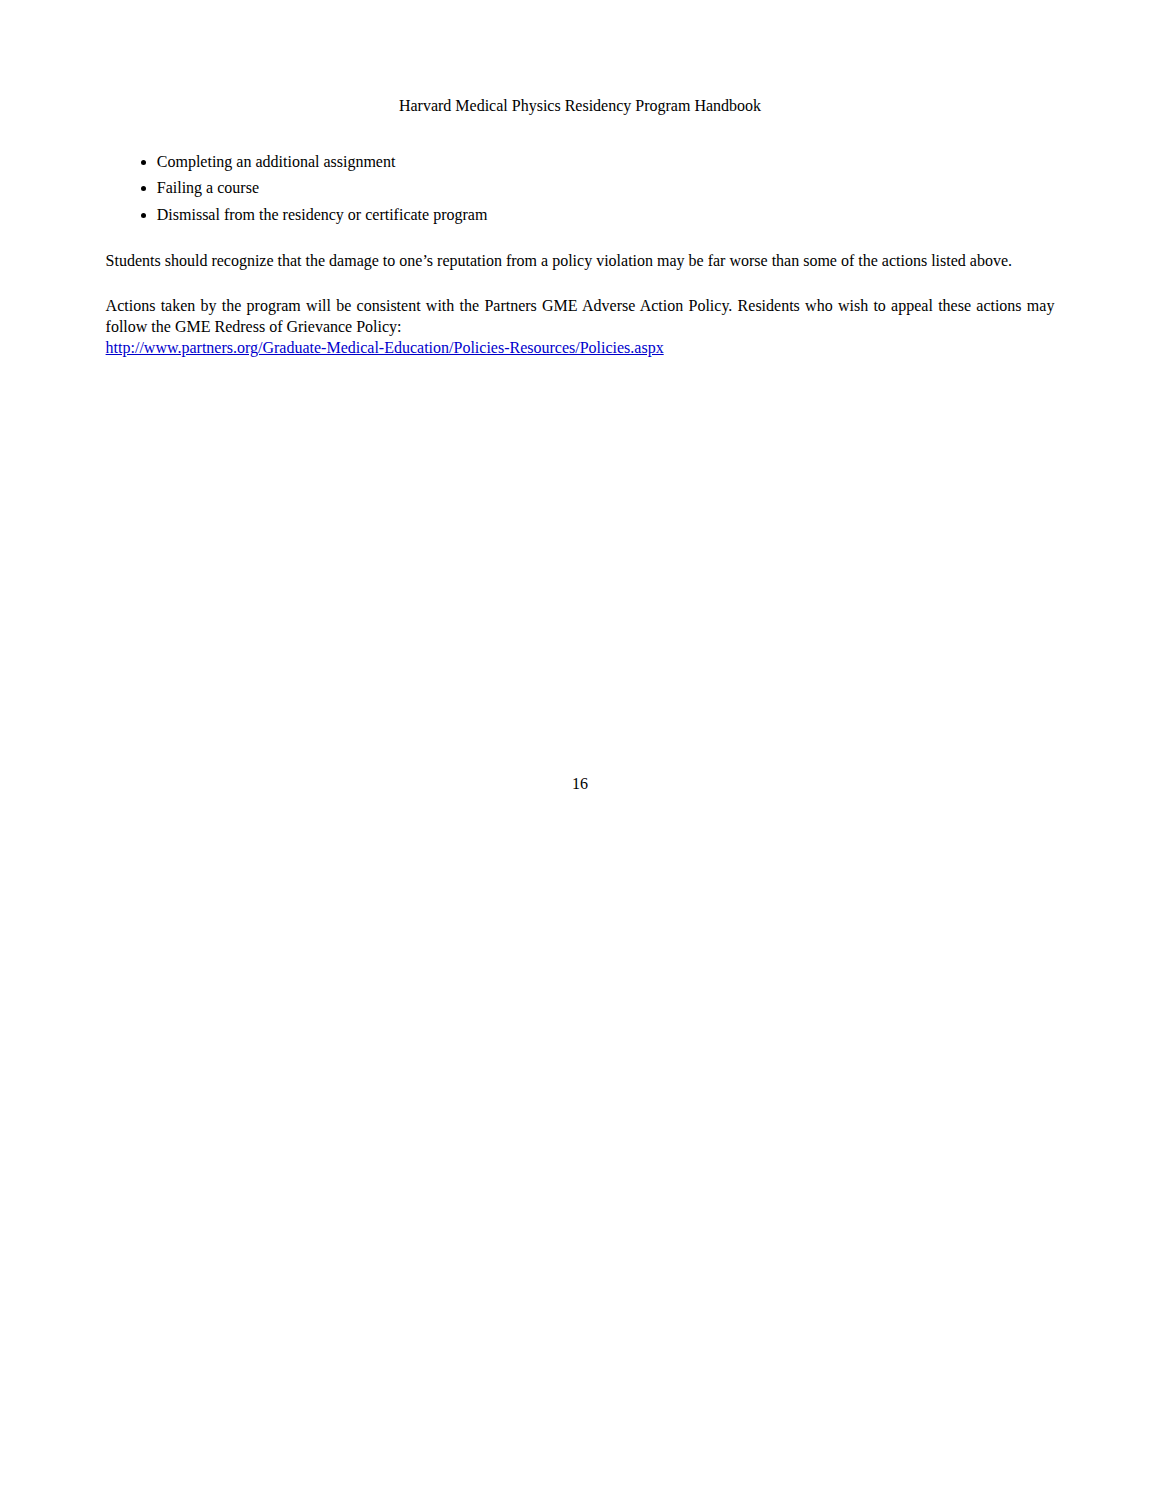Harvard Medical Physics Residency Program Handbook
Completing an additional assignment
Failing a course
Dismissal from the residency or certificate program
Students should recognize that the damage to one’s reputation from a policy violation may be far worse than some of the actions listed above.
Actions taken by the program will be consistent with the Partners GME Adverse Action Policy. Residents who wish to appeal these actions may follow the GME Redress of Grievance Policy:
http://www.partners.org/Graduate-Medical-Education/Policies-Resources/Policies.aspx
16